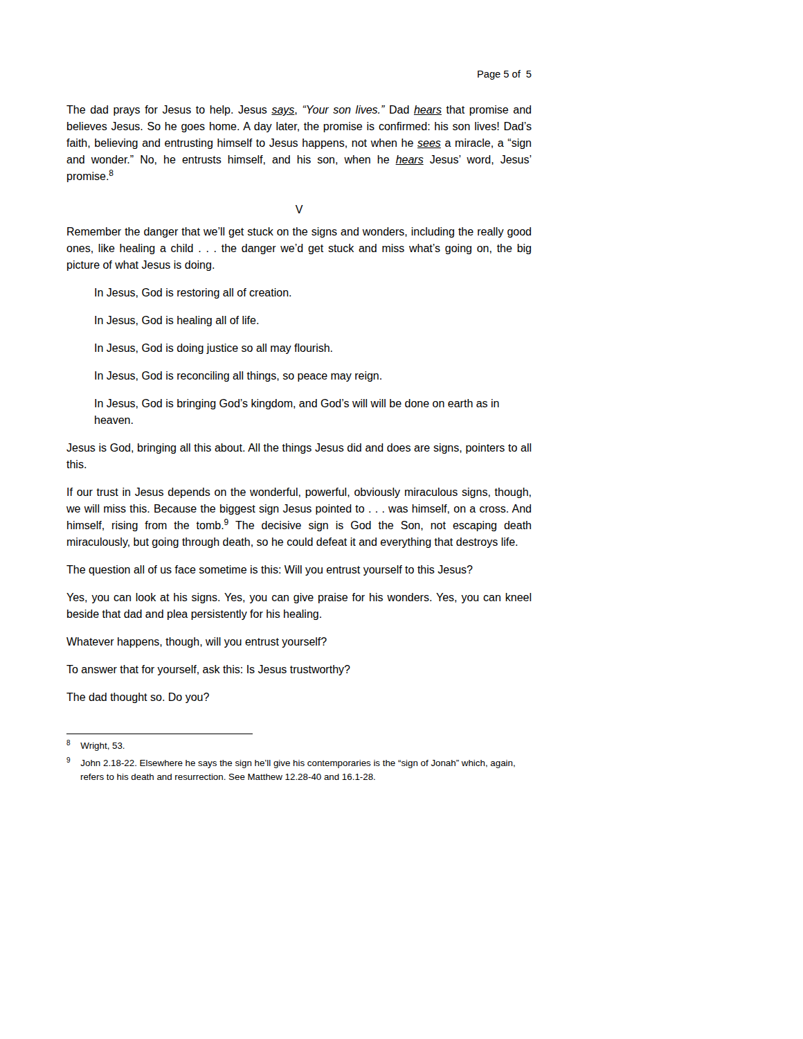Page 5 of 5
The dad prays for Jesus to help. Jesus says, “Your son lives.” Dad hears that promise and believes Jesus. So he goes home. A day later, the promise is confirmed: his son lives! Dad’s faith, believing and entrusting himself to Jesus happens, not when he sees a miracle, a “sign and wonder.” No, he entrusts himself, and his son, when he hears Jesus’ word, Jesus’ promise.8
V
Remember the danger that we’ll get stuck on the signs and wonders, including the really good ones, like healing a child . . . the danger we’d get stuck and miss what’s going on, the big picture of what Jesus is doing.
In Jesus, God is restoring all of creation.
In Jesus, God is healing all of life.
In Jesus, God is doing justice so all may flourish.
In Jesus, God is reconciling all things, so peace may reign.
In Jesus, God is bringing God’s kingdom, and God’s will will be done on earth as in heaven.
Jesus is God, bringing all this about. All the things Jesus did and does are signs, pointers to all this.
If our trust in Jesus depends on the wonderful, powerful, obviously miraculous signs, though, we will miss this. Because the biggest sign Jesus pointed to . . . was himself, on a cross. And himself, rising from the tomb.9 The decisive sign is God the Son, not escaping death miraculously, but going through death, so he could defeat it and everything that destroys life.
The question all of us face sometime is this: Will you entrust yourself to this Jesus?
Yes, you can look at his signs. Yes, you can give praise for his wonders. Yes, you can kneel beside that dad and plea persistently for his healing.
Whatever happens, though, will you entrust yourself?
To answer that for yourself, ask this: Is Jesus trustworthy?
The dad thought so. Do you?
8 Wright, 53.
9 John 2.18-22. Elsewhere he says the sign he’ll give his contemporaries is the “sign of Jonah” which, again, refers to his death and resurrection. See Matthew 12.28-40 and 16.1-28.